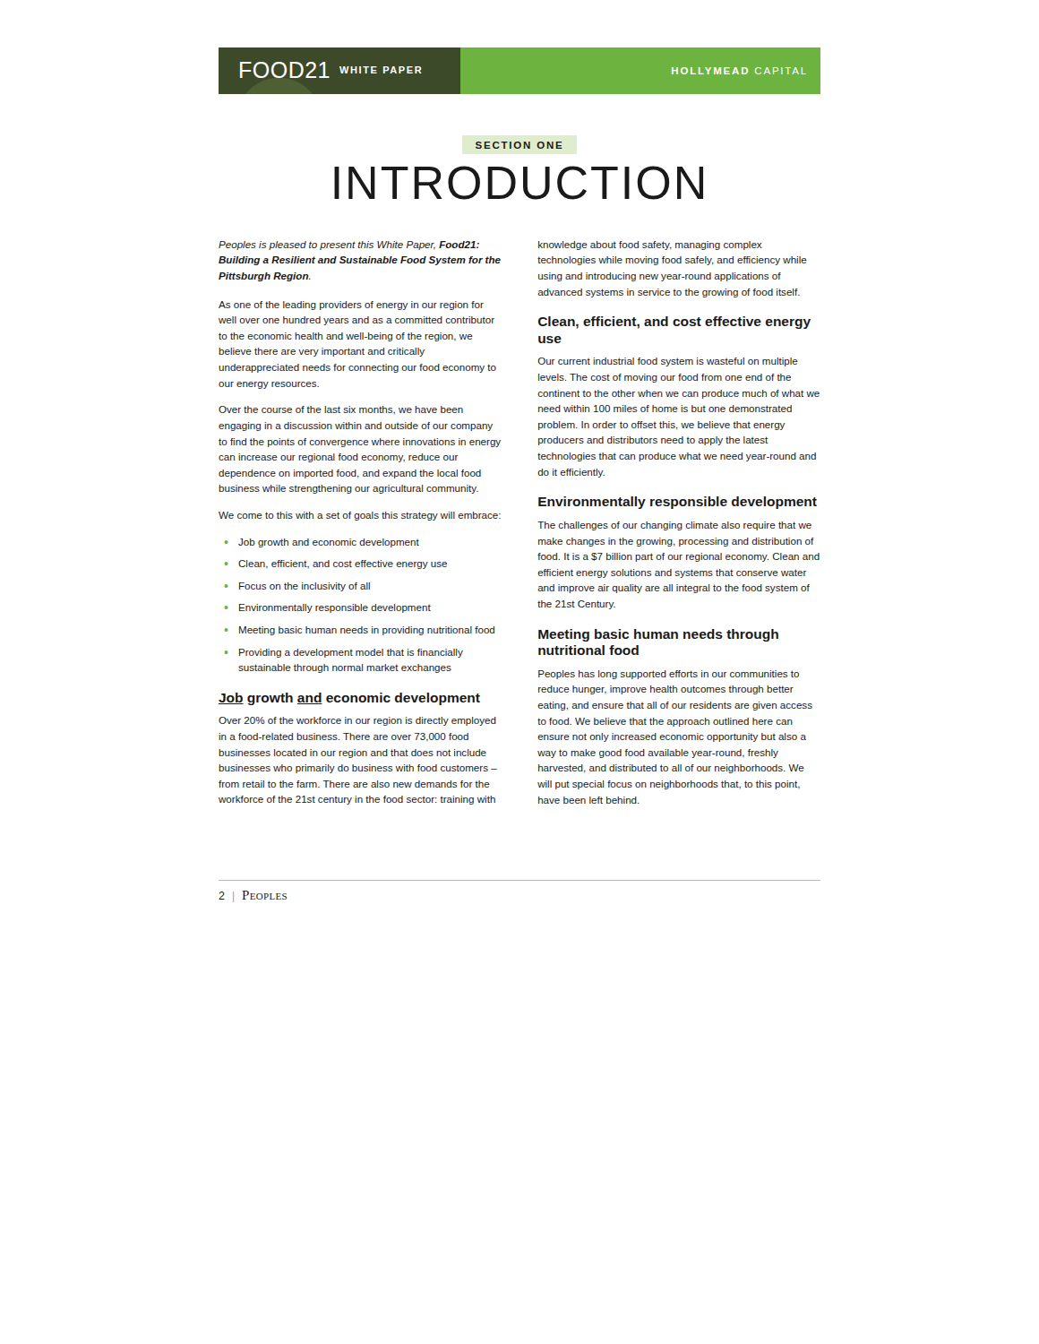FOOD21 WHITE PAPER
HOLLYMEAD CAPITAL
SECTION ONE
INTRODUCTION
Peoples is pleased to present this White Paper, Food21: Building a Resilient and Sustainable Food System for the Pittsburgh Region.
As one of the leading providers of energy in our region for well over one hundred years and as a committed contributor to the economic health and well-being of the region, we believe there are very important and critically underappreciated needs for connecting our food economy to our energy resources.
Over the course of the last six months, we have been engaging in a discussion within and outside of our company to find the points of convergence where innovations in energy can increase our regional food economy, reduce our dependence on imported food, and expand the local food business while strengthening our agricultural community.
We come to this with a set of goals this strategy will embrace:
Job growth and economic development
Clean, efficient, and cost effective energy use
Focus on the inclusivity of all
Environmentally responsible development
Meeting basic human needs in providing nutritional food
Providing a development model that is financially sustainable through normal market exchanges
Job growth and economic development
Over 20% of the workforce in our region is directly employed in a food-related business. There are over 73,000 food businesses located in our region and that does not include businesses who primarily do business with food customers – from retail to the farm. There are also new demands for the workforce of the 21st century in the food sector: training with knowledge about food safety, managing complex technologies while moving food safely, and efficiency while using and introducing new year-round applications of advanced systems in service to the growing of food itself.
Clean, efficient, and cost effective energy use
Our current industrial food system is wasteful on multiple levels. The cost of moving our food from one end of the continent to the other when we can produce much of what we need within 100 miles of home is but one demonstrated problem. In order to offset this, we believe that energy producers and distributors need to apply the latest technologies that can produce what we need year-round and do it efficiently.
Environmentally responsible development
The challenges of our changing climate also require that we make changes in the growing, processing and distribution of food. It is a $7 billion part of our regional economy. Clean and efficient energy solutions and systems that conserve water and improve air quality are all integral to the food system of the 21st Century.
Meeting basic human needs through nutritional food
Peoples has long supported efforts in our communities to reduce hunger, improve health outcomes through better eating, and ensure that all of our residents are given access to food. We believe that the approach outlined here can ensure not only increased economic opportunity but also a way to make good food available year-round, freshly harvested, and distributed to all of our neighborhoods. We will put special focus on neighborhoods that, to this point, have been left behind.
2 | Peoples